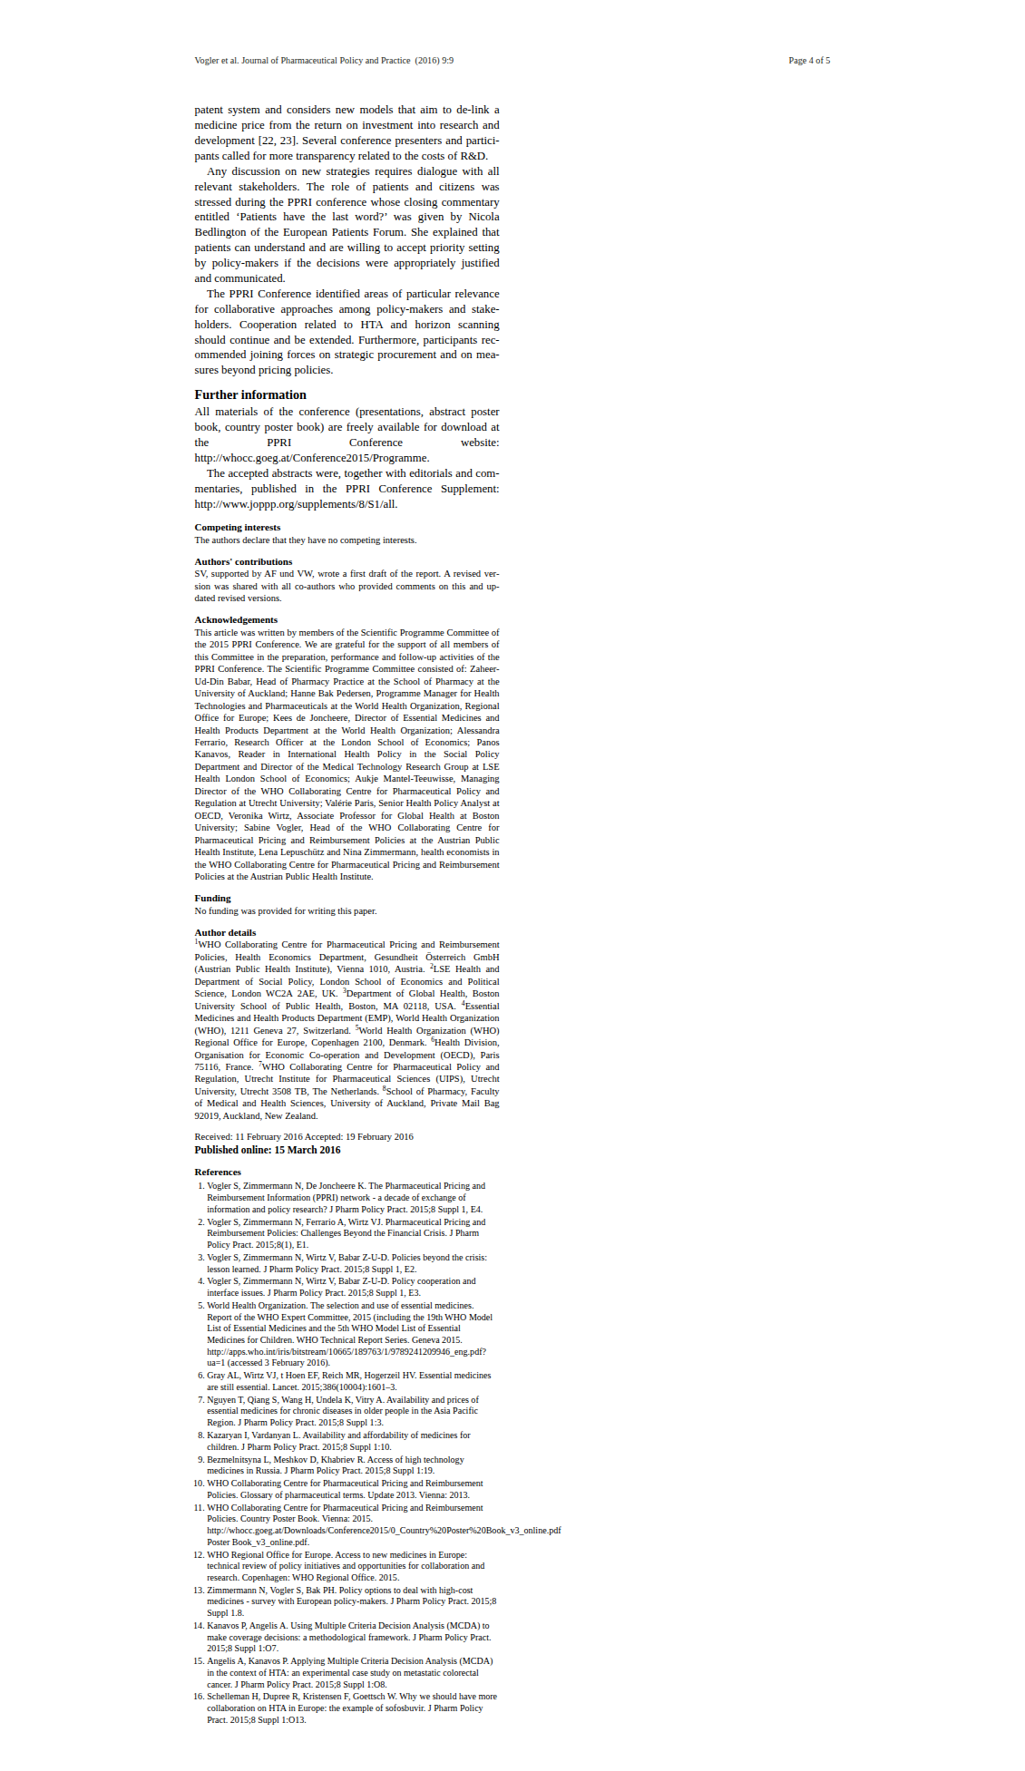Vogler et al. Journal of Pharmaceutical Policy and Practice (2016) 9:9
Page 4 of 5
patent system and considers new models that aim to de-link a medicine price from the return on investment into research and development [22, 23]. Several conference presenters and participants called for more transparency related to the costs of R&D.
Any discussion on new strategies requires dialogue with all relevant stakeholders. The role of patients and citizens was stressed during the PPRI conference whose closing commentary entitled ‘Patients have the last word?’ was given by Nicola Bedlington of the European Patients Forum. She explained that patients can understand and are willing to accept priority setting by policy-makers if the decisions were appropriately justified and communicated.
The PPRI Conference identified areas of particular relevance for collaborative approaches among policy-makers and stakeholders. Cooperation related to HTA and horizon scanning should continue and be extended. Furthermore, participants recommended joining forces on strategic procurement and on measures beyond pricing policies.
Further information
All materials of the conference (presentations, abstract poster book, country poster book) are freely available for download at the PPRI Conference website: http://whocc.goeg.at/Conference2015/Programme.
The accepted abstracts were, together with editorials and commentaries, published in the PPRI Conference Supplement: http://www.joppp.org/supplements/8/S1/all.
Competing interests
The authors declare that they have no competing interests.
Authors' contributions
SV, supported by AF und VW, wrote a first draft of the report. A revised version was shared with all co-authors who provided comments on this and updated revised versions.
Acknowledgements
This article was written by members of the Scientific Programme Committee of the 2015 PPRI Conference. We are grateful for the support of all members of this Committee in the preparation, performance and follow-up activities of the PPRI Conference. The Scientific Programme Committee consisted of: Zaheer-Ud-Din Babar, Head of Pharmacy Practice at the School of Pharmacy at the University of Auckland; Hanne Bak Pedersen, Programme Manager for Health Technologies and Pharmaceuticals at the World Health Organization, Regional Office for Europe; Kees de Joncheere, Director of Essential Medicines and Health Products Department at the World Health Organization; Alessandra Ferrario, Research Officer at the London School of Economics; Panos Kanavos, Reader in International Health Policy in the Social Policy Department and Director of the Medical Technology Research Group at LSE Health London School of Economics; Aukje Mantel-Teeuwisse, Managing Director of the WHO Collaborating Centre for Pharmaceutical Policy and Regulation at Utrecht University; Valérie Paris, Senior Health Policy Analyst at OECD, Veronika Wirtz, Associate Professor for Global Health at Boston University; Sabine Vogler, Head of the WHO Collaborating Centre for Pharmaceutical Pricing and Reimbursement Policies at the Austrian Public Health Institute, Lena Lepuschütz and Nina Zimmermann, health economists in the WHO Collaborating Centre for Pharmaceutical Pricing and Reimbursement Policies at the Austrian Public Health Institute.
Funding
No funding was provided for writing this paper.
Author details
1WHO Collaborating Centre for Pharmaceutical Pricing and Reimbursement Policies, Health Economics Department, Gesundheit Österreich GmbH (Austrian Public Health Institute), Vienna 1010, Austria. 2LSE Health and Department of Social Policy, London School of Economics and Political Science, London WC2A 2AE, UK. 3Department of Global Health, Boston University School of Public Health, Boston, MA 02118, USA. 4Essential Medicines and Health Products Department (EMP), World Health Organization (WHO), 1211 Geneva 27, Switzerland. 5World Health Organization (WHO) Regional Office for Europe, Copenhagen 2100, Denmark. 6Health Division, Organisation for Economic Co-operation and Development (OECD), Paris 75116, France. 7WHO Collaborating Centre for Pharmaceutical Policy and Regulation, Utrecht Institute for Pharmaceutical Sciences (UIPS), Utrecht University, Utrecht 3508 TB, The Netherlands. 8School of Pharmacy, Faculty of Medical and Health Sciences, University of Auckland, Private Mail Bag 92019, Auckland, New Zealand.
Received: 11 February 2016 Accepted: 19 February 2016
Published online: 15 March 2016
References
Vogler S, Zimmermann N, De Joncheere K. The Pharmaceutical Pricing and Reimbursement Information (PPRI) network - a decade of exchange of information and policy research? J Pharm Policy Pract. 2015;8 Suppl 1, E4.
Vogler S, Zimmermann N, Ferrario A, Wirtz VJ. Pharmaceutical Pricing and Reimbursement Policies: Challenges Beyond the Financial Crisis. J Pharm Policy Pract. 2015;8(1), E1.
Vogler S, Zimmermann N, Wirtz V, Babar Z-U-D. Policies beyond the crisis: lesson learned. J Pharm Policy Pract. 2015;8 Suppl 1, E2.
Vogler S, Zimmermann N, Wirtz V, Babar Z-U-D. Policy cooperation and interface issues. J Pharm Policy Pract. 2015;8 Suppl 1, E3.
World Health Organization. The selection and use of essential medicines. Report of the WHO Expert Committee, 2015 (including the 19th WHO Model List of Essential Medicines and the 5th WHO Model List of Essential Medicines for Children. WHO Technical Report Series. Geneva 2015. http://apps.who.int/iris/bitstream/10665/189763/1/9789241209946_eng.pdf?ua=1 (accessed 3 February 2016).
Gray AL, Wirtz VJ, t Hoen EF, Reich MR, Hogerzeil HV. Essential medicines are still essential. Lancet. 2015;386(10004):1601–3.
Nguyen T, Qiang S, Wang H, Undela K, Vitry A. Availability and prices of essential medicines for chronic diseases in older people in the Asia Pacific Region. J Pharm Policy Pract. 2015;8 Suppl 1:3.
Kazaryan I, Vardanyan L. Availability and affordability of medicines for children. J Pharm Policy Pract. 2015;8 Suppl 1:10.
Bezmelnitsyna L, Meshkov D, Khabriev R. Access of high technology medicines in Russia. J Pharm Policy Pract. 2015;8 Suppl 1:19.
WHO Collaborating Centre for Pharmaceutical Pricing and Reimbursement Policies. Glossary of pharmaceutical terms. Update 2013. Vienna: 2013.
WHO Collaborating Centre for Pharmaceutical Pricing and Reimbursement Policies. Country Poster Book. Vienna: 2015. http://whocc.goeg.at/Downloads/Conference2015/0_Country%20Poster%20Book_v3_online.pdf Poster Book_v3_online.pdf.
WHO Regional Office for Europe. Access to new medicines in Europe: technical review of policy initiatives and opportunities for collaboration and research. Copenhagen: WHO Regional Office. 2015.
Zimmermann N, Vogler S, Bak PH. Policy options to deal with high-cost medicines - survey with European policy-makers. J Pharm Policy Pract. 2015;8 Suppl 1.8.
Kanavos P, Angelis A. Using Multiple Criteria Decision Analysis (MCDA) to make coverage decisions: a methodological framework. J Pharm Policy Pract. 2015;8 Suppl 1:O7.
Angelis A, Kanavos P. Applying Multiple Criteria Decision Analysis (MCDA) in the context of HTA: an experimental case study on metastatic colorectal cancer. J Pharm Policy Pract. 2015;8 Suppl 1:O8.
Schelleman H, Dupree R, Kristensen F, Goettsch W. Why we should have more collaboration on HTA in Europe: the example of sofosbuvir. J Pharm Policy Pract. 2015;8 Suppl 1:O13.